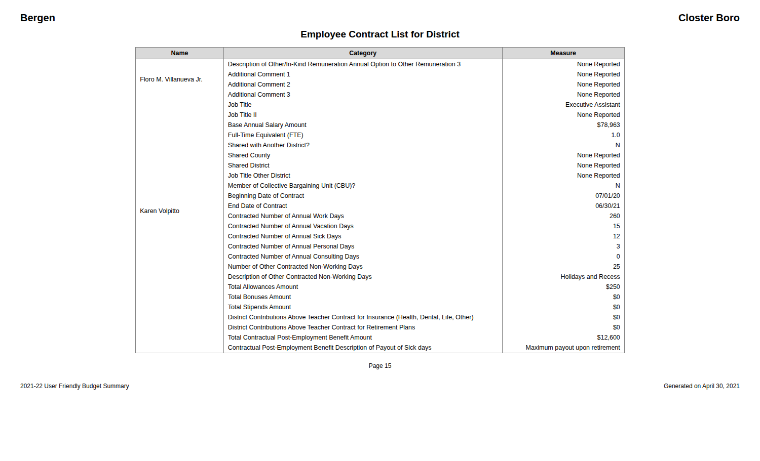Bergen
Closter Boro
Employee Contract List for District
| Name | Category | Measure |
| --- | --- | --- |
| Floro M. Villanueva Jr. | Description of Other/In-Kind Remuneration Annual Option to Other Remuneration 3 | None Reported |
| Additional Comment 1 | None Reported |
| Additional Comment 2 | None Reported |
| Additional Comment 3 | None Reported |
| Karen Volpitto | Job Title | Executive Assistant |
| Job Title II | None Reported |
| Base Annual Salary Amount | $78,963 |
| Full-Time Equivalent (FTE) | 1.0 |
| Shared with Another District? | N |
| Shared County | None Reported |
| Shared District | None Reported |
| Job Title Other District | None Reported |
| Member of Collective Bargaining Unit (CBU)? | N |
| Beginning Date of Contract | 07/01/20 |
| End Date of Contract | 06/30/21 |
| Contracted Number of Annual Work Days | 260 |
| Contracted Number of Annual Vacation Days | 15 |
| Contracted Number of Annual Sick Days | 12 |
| Contracted Number of Annual Personal Days | 3 |
| Contracted Number of Annual Consulting Days | 0 |
| Number of Other Contracted Non-Working Days | 25 |
| Description of Other Contracted Non-Working Days | Holidays and Recess |
| Total Allowances Amount | $250 |
| Total Bonuses Amount | $0 |
| Total Stipends Amount | $0 |
| District Contributions Above Teacher Contract for Insurance (Health, Dental, Life, Other) | $0 |
| | District Contributions Above Teacher Contract for Retirement Plans | $0 |
| | Total Contractual Post-Employment Benefit Amount | $12,600 |
| | Contractual Post-Employment Benefit Description of Payout of Sick days | Maximum payout upon retirement |
Page 15
2021-22 User Friendly Budget Summary
Generated on April 30, 2021